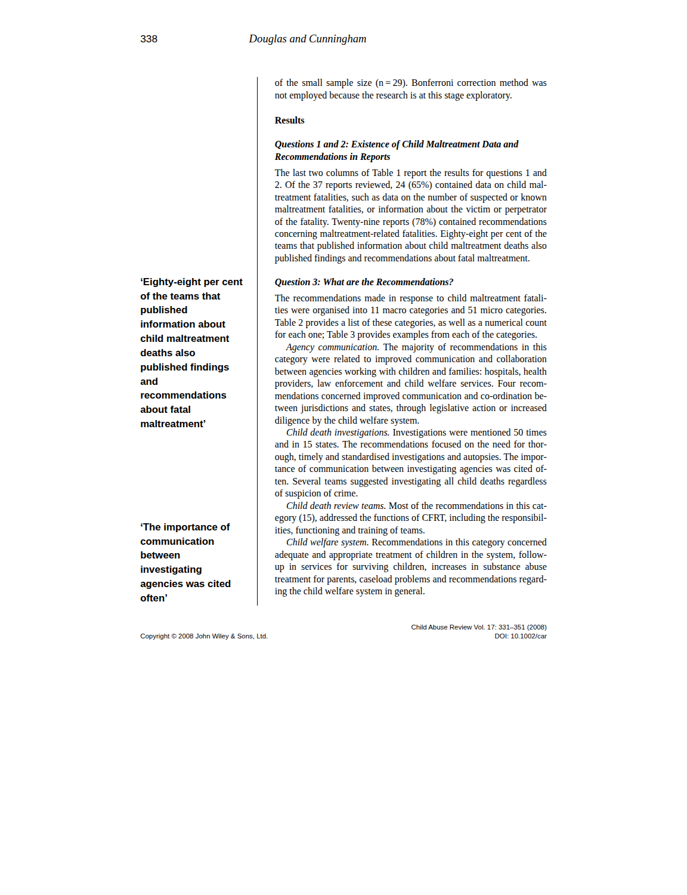338
Douglas and Cunningham
‘Eighty-eight per cent of the teams that published information about child maltreatment deaths also published findings and recommendations about fatal maltreatment’
‘The importance of communication between investigating agencies was cited often’
of the small sample size (n = 29). Bonferroni correction method was not employed because the research is at this stage exploratory.
Results
Questions 1 and 2: Existence of Child Maltreatment Data and Recommendations in Reports
The last two columns of Table 1 report the results for questions 1 and 2. Of the 37 reports reviewed, 24 (65%) contained data on child maltreatment fatalities, such as data on the number of suspected or known maltreatment fatalities, or information about the victim or perpetrator of the fatality. Twenty-nine reports (78%) contained recommendations concerning maltreatment-related fatalities. Eighty-eight per cent of the teams that published information about child maltreatment deaths also published findings and recommendations about fatal maltreatment.
Question 3: What are the Recommendations?
The recommendations made in response to child maltreatment fatalities were organised into 11 macro categories and 51 micro categories. Table 2 provides a list of these categories, as well as a numerical count for each one; Table 3 provides examples from each of the categories.
Agency communication. The majority of recommendations in this category were related to improved communication and collaboration between agencies working with children and families: hospitals, health providers, law enforcement and child welfare services. Four recommendations concerned improved communication and co-ordination between jurisdictions and states, through legislative action or increased diligence by the child welfare system.
Child death investigations. Investigations were mentioned 50 times and in 15 states. The recommendations focused on the need for thorough, timely and standardised investigations and autopsies. The importance of communication between investigating agencies was cited often. Several teams suggested investigating all child deaths regardless of suspicion of crime.
Child death review teams. Most of the recommendations in this category (15), addressed the functions of CFRT, including the responsibilities, functioning and training of teams.
Child welfare system. Recommendations in this category concerned adequate and appropriate treatment of children in the system, follow-up in services for surviving children, increases in substance abuse treatment for parents, caseload problems and recommendations regarding the child welfare system in general.
Copyright © 2008 John Wiley & Sons, Ltd.
Child Abuse Review Vol. 17: 331–351 (2008)
DOI: 10.1002/car